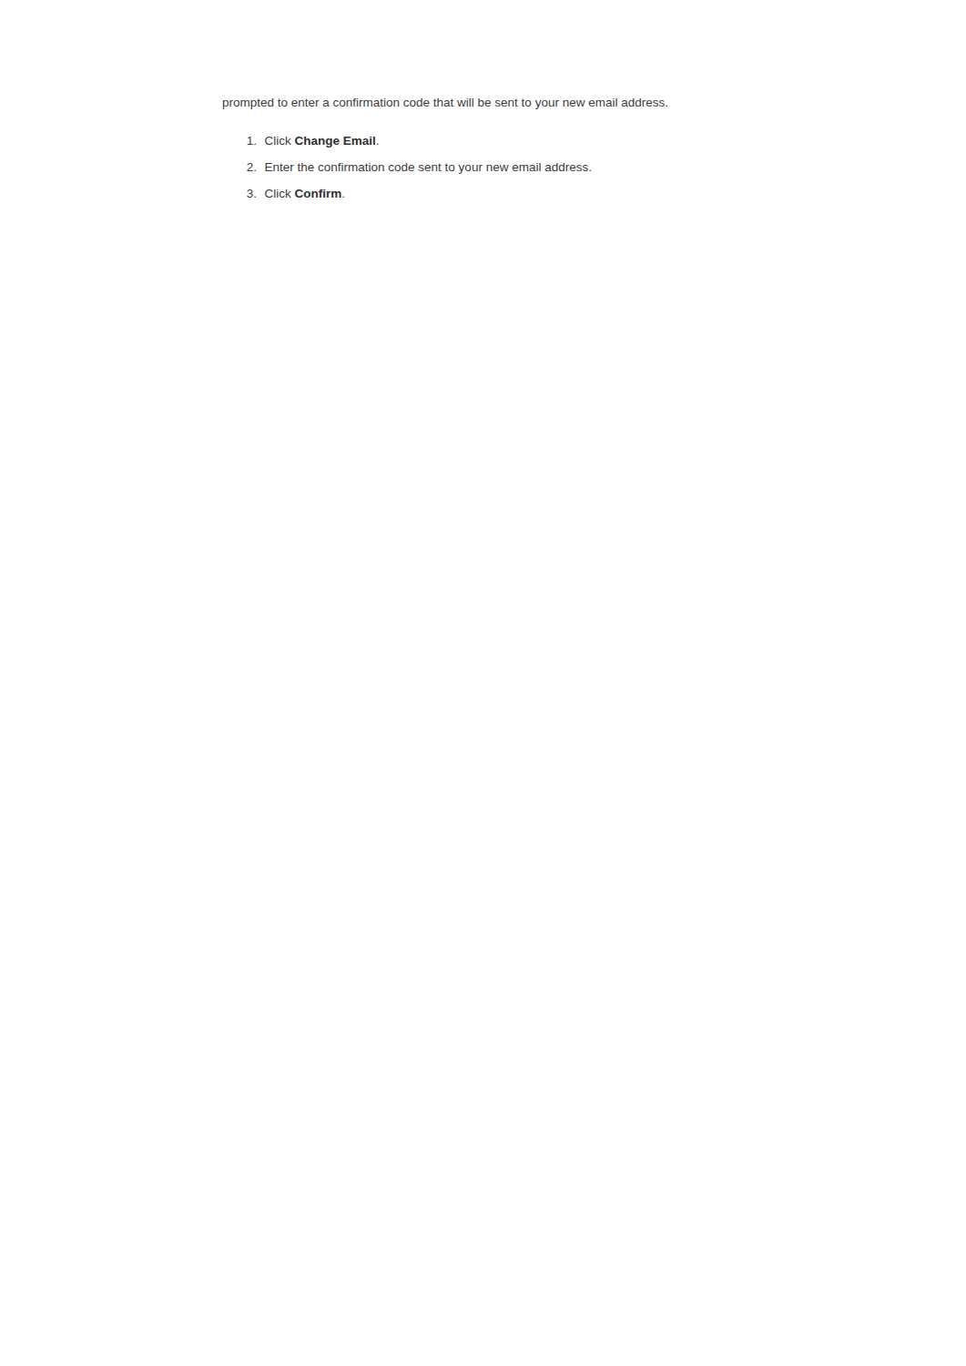prompted to enter a confirmation code that will be sent to your new email address.
Click Change Email.
Enter the confirmation code sent to your new email address.
Click Confirm.